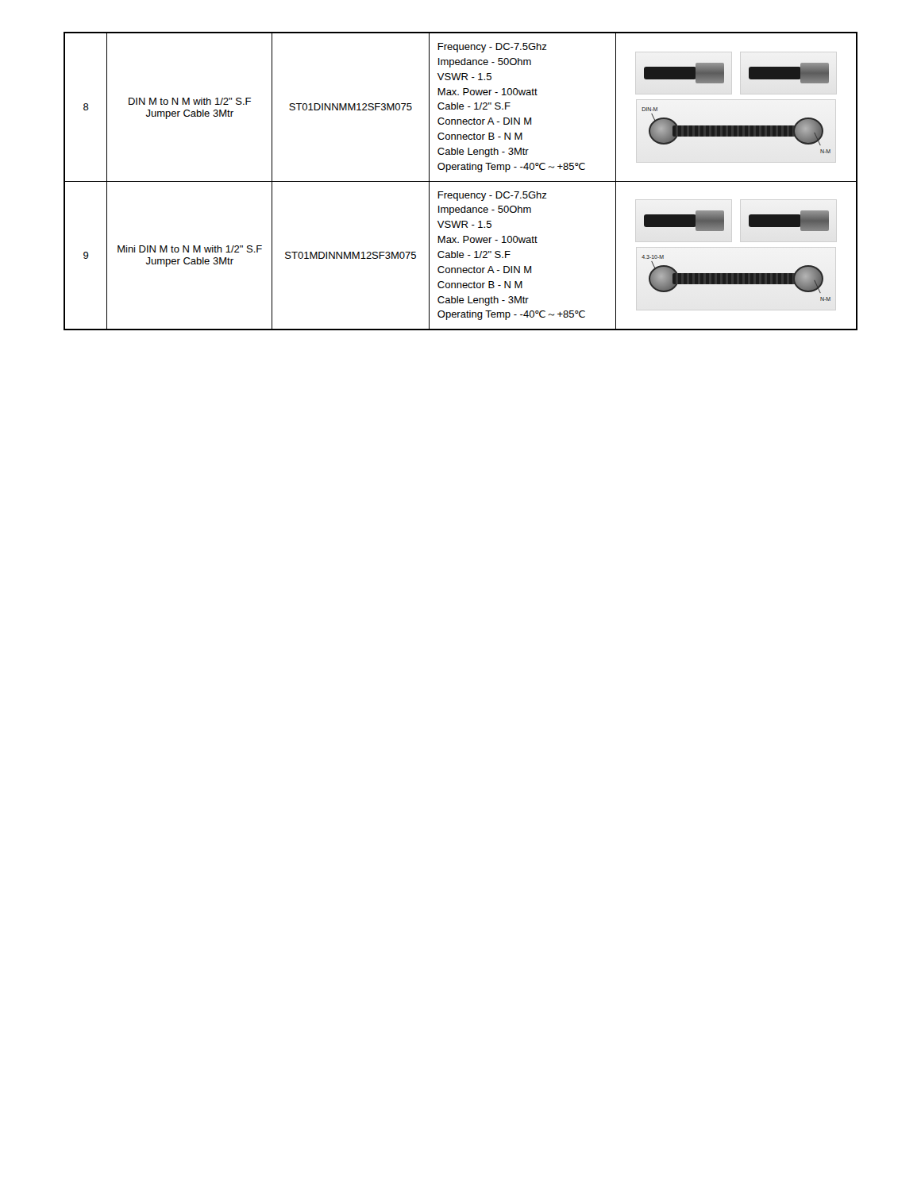| 8 | DIN M to N M with 1/2" S.F Jumper Cable 3Mtr | ST01DINNMM12SF3M075 | Frequency - DC-7.5Ghz Impedance - 50Ohm VSWR - 1.5 Max. Power - 100watt Cable - 1/2" S.F Connector A - DIN M Connector B - N M Cable Length - 3Mtr Operating Temp - -40℃～+85℃ | DIN-M N-M |
| 9 | Mini DIN M to N M with 1/2" S.F Jumper Cable 3Mtr | ST01MDINNMM12SF3M075 | Frequency - DC-7.5Ghz Impedance - 50Ohm VSWR - 1.5 Max. Power - 100watt Cable - 1/2" S.F Connector A - DIN M Connector B - N M Cable Length - 3Mtr Operating Temp - -40℃～+85℃ | 4.3-10-M N-M |